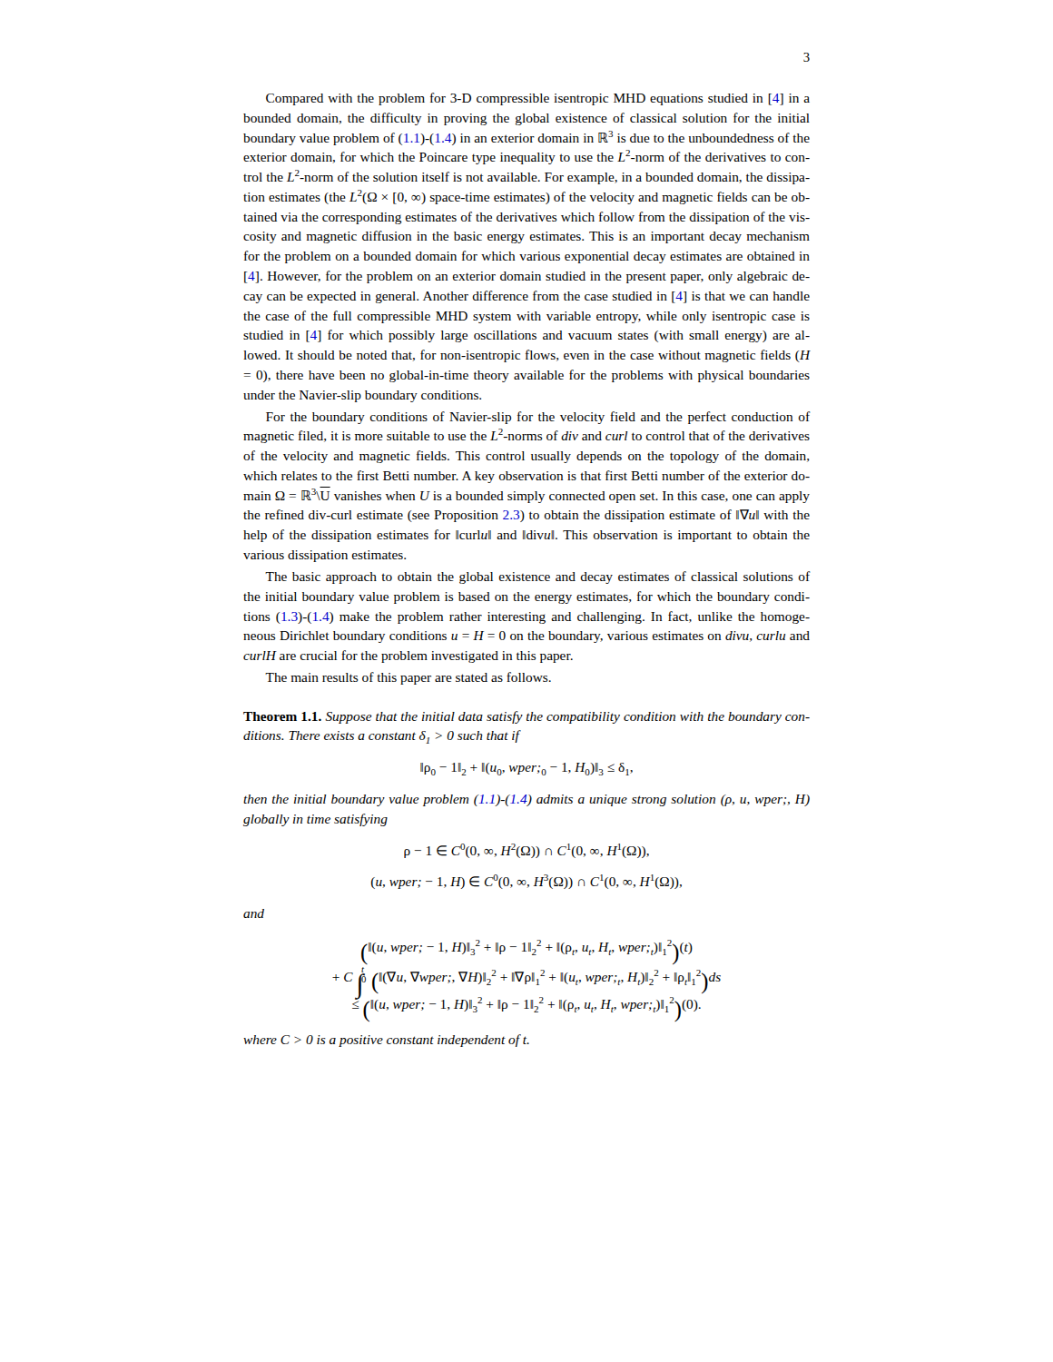3
Compared with the problem for 3-D compressible isentropic MHD equations studied in [4] in a bounded domain, the difficulty in proving the global existence of classical solution for the initial boundary value problem of (1.1)-(1.4) in an exterior domain in ℝ3 is due to the unboundedness of the exterior domain, for which the Poincare type inequality to use the L2-norm of the derivatives to control the L2-norm of the solution itself is not available. For example, in a bounded domain, the dissipation estimates (the L2(Ω × [0, ∞) space-time estimates) of the velocity and magnetic fields can be obtained via the corresponding estimates of the derivatives which follow from the dissipation of the viscosity and magnetic diffusion in the basic energy estimates. This is an important decay mechanism for the problem on a bounded domain for which various exponential decay estimates are obtained in [4]. However, for the problem on an exterior domain studied in the present paper, only algebraic decay can be expected in general. Another difference from the case studied in [4] is that we can handle the case of the full compressible MHD system with variable entropy, while only isentropic case is studied in [4] for which possibly large oscillations and vacuum states (with small energy) are allowed. It should be noted that, for non-isentropic flows, even in the case without magnetic fields (H = 0), there have been no global-in-time theory available for the problems with physical boundaries under the Navier-slip boundary conditions.
For the boundary conditions of Navier-slip for the velocity field and the perfect conduction of magnetic filed, it is more suitable to use the L2-norms of div and curl to control that of the derivatives of the velocity and magnetic fields. This control usually depends on the topology of the domain, which relates to the first Betti number. A key observation is that first Betti number of the exterior domain Ω = ℝ3\U vanishes when U is a bounded simply connected open set. In this case, one can apply the refined div-curl estimate (see Proposition 2.3) to obtain the dissipation estimate of ‖∇u‖ with the help of the dissipation estimates for ‖curlu‖ and ‖divu‖. This observation is important to obtain the various dissipation estimates.
The basic approach to obtain the global existence and decay estimates of classical solutions of the initial boundary value problem is based on the energy estimates, for which the boundary conditions (1.3)-(1.4) make the problem rather interesting and challenging. In fact, unlike the homogeneous Dirichlet boundary conditions u = H = 0 on the boundary, various estimates on divu, curlu and curlH are crucial for the problem investigated in this paper.
The main results of this paper are stated as follows.
Theorem 1.1. Suppose that the initial data satisfy the compatibility condition with the boundary conditions. There exists a constant δ1 > 0 such that if
‖ρ0 − 1‖2 + ‖(u0, wper;0 − 1, H0)‖3 ≤ δ1,
then the initial boundary value problem (1.1)-(1.4) admits a unique strong solution (ρ, u, wper;, H) globally in time satisfying
ρ − 1 ∈ C0(0, ∞, H2(Ω)) ∩ C1(0, ∞, H1(Ω)),
(u, wper; − 1, H) ∈ C0(0, ∞, H3(Ω)) ∩ C1(0, ∞, H1(Ω)),
and
(‖(u, wper; − 1, H)‖32 + ‖ρ − 1‖22 + ‖(ρt, ut, Ht, wper;t)‖12)(t) + C ∫t 0 (‖(∇u, ∇wper;, ∇H)‖22 + ‖∇ρ‖12 + ‖(ut, wper;t, Ht)‖22 + ‖ρt‖12) ds ≤ (‖(u, wper; − 1, H)‖32 + ‖ρ − 1‖22 + ‖(ρt, ut, Ht, wper;t)‖12)(0).
where C > 0 is a positive constant independent of t.